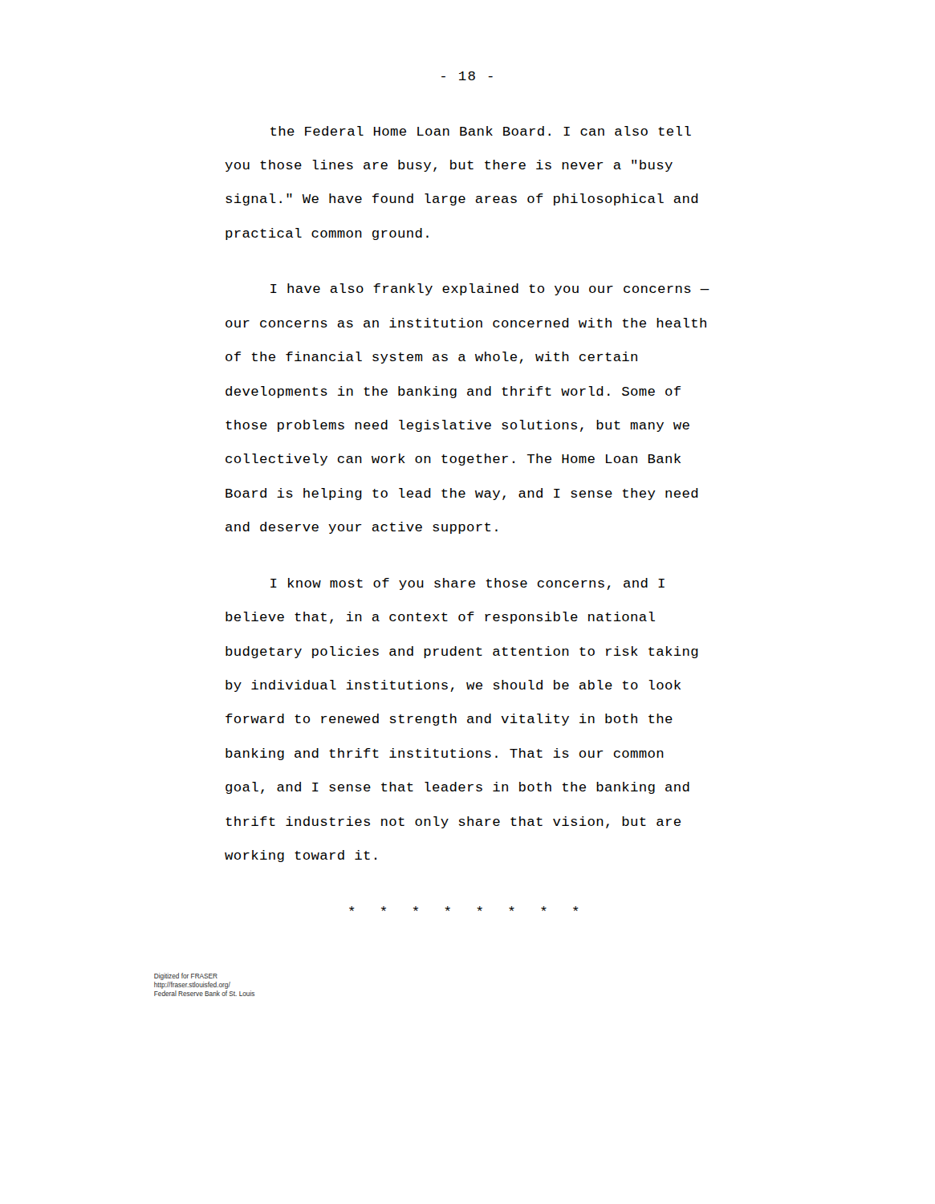- 18 -
the Federal Home Loan Bank Board. I can also tell you those lines are busy, but there is never a "busy signal." We have found large areas of philosophical and practical common ground.
I have also frankly explained to you our concerns — our concerns as an institution concerned with the health of the financial system as a whole, with certain developments in the banking and thrift world. Some of those problems need legislative solutions, but many we collectively can work on together. The Home Loan Bank Board is helping to lead the way, and I sense they need and deserve your active support.
I know most of you share those concerns, and I believe that, in a context of responsible national budgetary policies and prudent attention to risk taking by individual institutions, we should be able to look forward to renewed strength and vitality in both the banking and thrift institutions. That is our common goal, and I sense that leaders in both the banking and thrift industries not only share that vision, but are working toward it.
* * * * * * * *
Digitized for FRASER
http://fraser.stlouisfed.org/
Federal Reserve Bank of St. Louis